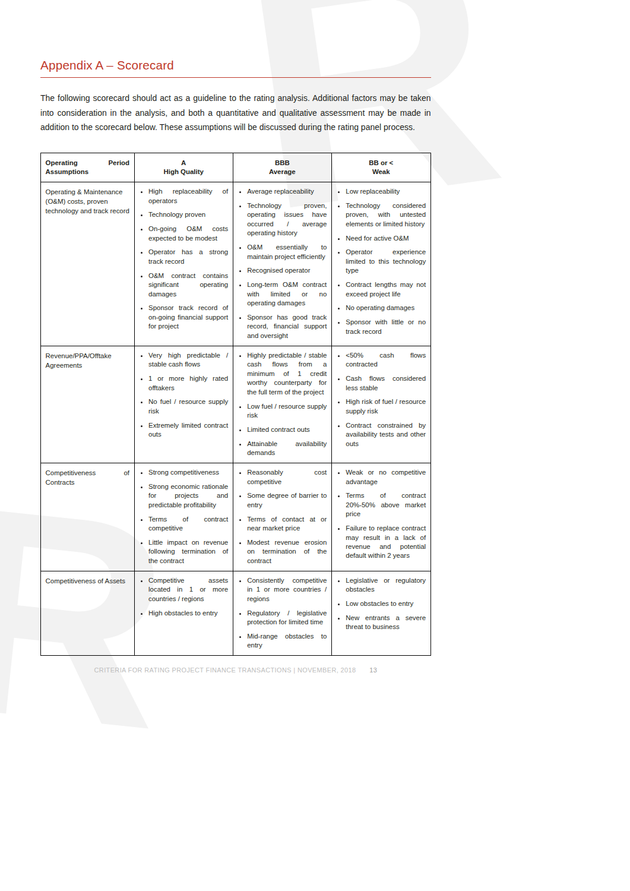R
R
Appendix A – Scorecard
The following scorecard should act as a guideline to the rating analysis. Additional factors may be taken into consideration in the analysis, and both a quantitative and qualitative assessment may be made in addition to the scorecard below. These assumptions will be discussed during the rating panel process.
| Operating Period Assumptions | A High Quality | BBB Average | BB or < Weak |
| --- | --- | --- | --- |
| Operating & Maintenance (O&M) costs, proven technology and track record | High replaceability of operators Technology proven On-going O&M costs expected to be modest Operator has a strong track record O&M contract contains significant operating damages Sponsor track record of on-going financial support for project | Average replaceability Technology proven, operating issues have occurred / average operating history O&M essentially to maintain project efficiently Recognised operator Long-term O&M contract with limited or no operating damages Sponsor has good track record, financial support and oversight | Low replaceability Technology considered proven, with untested elements or limited history Need for active O&M Operator experience limited to this technology type Contract lengths may not exceed project life No operating damages Sponsor with little or no track record |
| Revenue/PPA/Offtake Agreements | Very high predictable / stable cash flows 1 or more highly rated offtakers No fuel / resource supply risk Extremely limited contract outs | Highly predictable / stable cash flows from a minimum of 1 credit worthy counterparty for the full term of the project Low fuel / resource supply risk Limited contract outs Attainable availability demands | <50% cash flows contracted Cash flows considered less stable High risk of fuel / resource supply risk Contract constrained by availability tests and other outs |
| Competitiveness of Contracts | Strong competitiveness Strong economic rationale for projects and predictable profitability Terms of contract competitive Little impact on revenue following termination of the contract | Reasonably cost competitive Some degree of barrier to entry Terms of contact at or near market price Modest revenue erosion on termination of the contract | Weak or no competitive advantage Terms of contract 20%-50% above market price Failure to replace contract may result in a lack of revenue and potential default within 2 years |
| Competitiveness of Assets | Competitive assets located in 1 or more countries / regions High obstacles to entry | Consistently competitive in 1 or more countries / regions Regulatory / legislative protection for limited time Mid-range obstacles to entry | Legislative or regulatory obstacles Low obstacles to entry New entrants a severe threat to business |
CRITERIA FOR RATING PROJECT FINANCE TRANSACTIONS | NOVEMBER, 2018 13